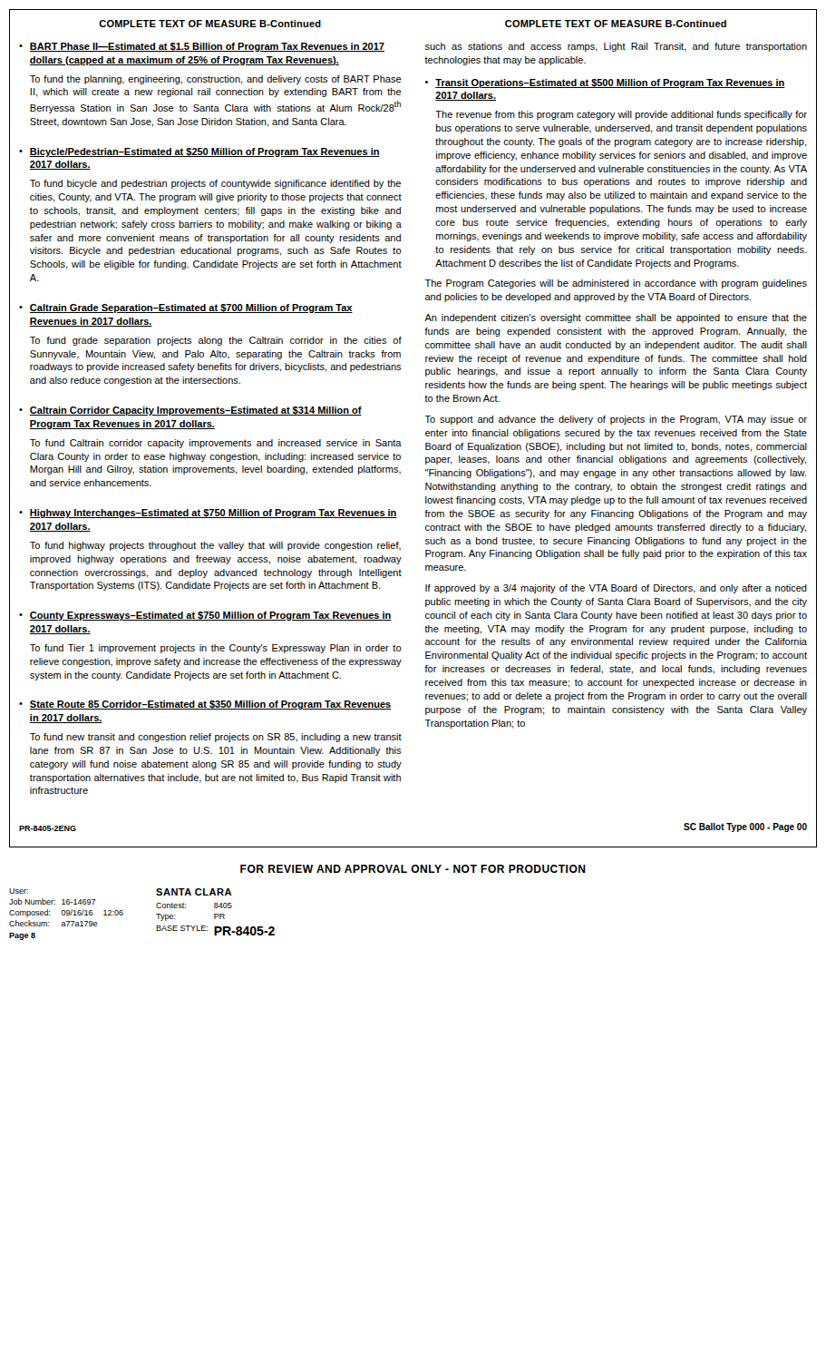COMPLETE TEXT OF MEASURE B-Continued
•
BART Phase II—Estimated at $1.5 Billion of Program Tax Revenues in 2017 dollars (capped at a maximum of 25% of Program Tax Revenues).
To fund the planning, engineering, construction, and delivery costs of BART Phase II, which will create a new regional rail connection by extending BART from the Berryessa Station in San Jose to Santa Clara with stations at Alum Rock/28th Street, downtown San Jose, San Jose Diridon Station, and Santa Clara.
•
Bicycle/Pedestrian–Estimated at $250 Million of Program Tax Revenues in 2017 dollars.
To fund bicycle and pedestrian projects of countywide significance identified by the cities, County, and VTA. The program will give priority to those projects that connect to schools, transit, and employment centers; fill gaps in the existing bike and pedestrian network; safely cross barriers to mobility; and make walking or biking a safer and more convenient means of transportation for all county residents and visitors. Bicycle and pedestrian educational programs, such as Safe Routes to Schools, will be eligible for funding. Candidate Projects are set forth in Attachment A.
•
Caltrain Grade Separation–Estimated at $700 Million of Program Tax Revenues in 2017 dollars.
To fund grade separation projects along the Caltrain corridor in the cities of Sunnyvale, Mountain View, and Palo Alto, separating the Caltrain tracks from roadways to provide increased safety benefits for drivers, bicyclists, and pedestrians and also reduce congestion at the intersections.
•
Caltrain Corridor Capacity Improvements–Estimated at $314 Million of Program Tax Revenues in 2017 dollars.
To fund Caltrain corridor capacity improvements and increased service in Santa Clara County in order to ease highway congestion, including: increased service to Morgan Hill and Gilroy, station improvements, level boarding, extended platforms, and service enhancements.
•
Highway Interchanges–Estimated at $750 Million of Program Tax Revenues in 2017 dollars.
To fund highway projects throughout the valley that will provide congestion relief, improved highway operations and freeway access, noise abatement, roadway connection overcrossings, and deploy advanced technology through Intelligent Transportation Systems (ITS). Candidate Projects are set forth in Attachment B.
•
County Expressways–Estimated at $750 Million of Program Tax Revenues in 2017 dollars.
To fund Tier 1 improvement projects in the County's Expressway Plan in order to relieve congestion, improve safety and increase the effectiveness of the expressway system in the county. Candidate Projects are set forth in Attachment C.
•
State Route 85 Corridor–Estimated at $350 Million of Program Tax Revenues in 2017 dollars.
To fund new transit and congestion relief projects on SR 85, including a new transit lane from SR 87 in San Jose to U.S. 101 in Mountain View. Additionally this category will fund noise abatement along SR 85 and will provide funding to study transportation alternatives that include, but are not limited to, Bus Rapid Transit with infrastructure
COMPLETE TEXT OF MEASURE B-Continued
such as stations and access ramps, Light Rail Transit, and future transportation technologies that may be applicable.
•
Transit Operations–Estimated at $500 Million of Program Tax Revenues in 2017 dollars.
The revenue from this program category will provide additional funds specifically for bus operations to serve vulnerable, underserved, and transit dependent populations throughout the county. The goals of the program category are to increase ridership, improve efficiency, enhance mobility services for seniors and disabled, and improve affordability for the underserved and vulnerable constituencies in the county. As VTA considers modifications to bus operations and routes to improve ridership and efficiencies, these funds may also be utilized to maintain and expand service to the most underserved and vulnerable populations. The funds may be used to increase core bus route service frequencies, extending hours of operations to early mornings, evenings and weekends to improve mobility, safe access and affordability to residents that rely on bus service for critical transportation mobility needs. Attachment D describes the list of Candidate Projects and Programs.
The Program Categories will be administered in accordance with program guidelines and policies to be developed and approved by the VTA Board of Directors.
An independent citizen's oversight committee shall be appointed to ensure that the funds are being expended consistent with the approved Program. Annually, the committee shall have an audit conducted by an independent auditor. The audit shall review the receipt of revenue and expenditure of funds. The committee shall hold public hearings, and issue a report annually to inform the Santa Clara County residents how the funds are being spent. The hearings will be public meetings subject to the Brown Act.
To support and advance the delivery of projects in the Program, VTA may issue or enter into financial obligations secured by the tax revenues received from the State Board of Equalization (SBOE), including but not limited to, bonds, notes, commercial paper, leases, loans and other financial obligations and agreements (collectively, "Financing Obligations"), and may engage in any other transactions allowed by law. Notwithstanding anything to the contrary, to obtain the strongest credit ratings and lowest financing costs, VTA may pledge up to the full amount of tax revenues received from the SBOE as security for any Financing Obligations of the Program and may contract with the SBOE to have pledged amounts transferred directly to a fiduciary, such as a bond trustee, to secure Financing Obligations to fund any project in the Program. Any Financing Obligation shall be fully paid prior to the expiration of this tax measure.
If approved by a 3/4 majority of the VTA Board of Directors, and only after a noticed public meeting in which the County of Santa Clara Board of Supervisors, and the city council of each city in Santa Clara County have been notified at least 30 days prior to the meeting, VTA may modify the Program for any prudent purpose, including to account for the results of any environmental review required under the California Environmental Quality Act of the individual specific projects in the Program; to account for increases or decreases in federal, state, and local funds, including revenues received from this tax measure; to account for unexpected increase or decrease in revenues; to add or delete a project from the Program in order to carry out the overall purpose of the Program; to maintain consistency with the Santa Clara Valley Transportation Plan; to
PR-8405-2ENG
SC Ballot Type 000 - Page 00
FOR REVIEW AND APPROVAL ONLY - NOT FOR PRODUCTION
| User: | | |
| Job Number: | 16-14697 | |
| Composed: | 09/16/16 | 12:06 |
| Checksum: | a77a179e | |
| Page 8 | | |
| SANTA CLARA |
| Contest: | 8405 |
| Type: | PR |
| BASE STYLE: | PR-8405-2 |